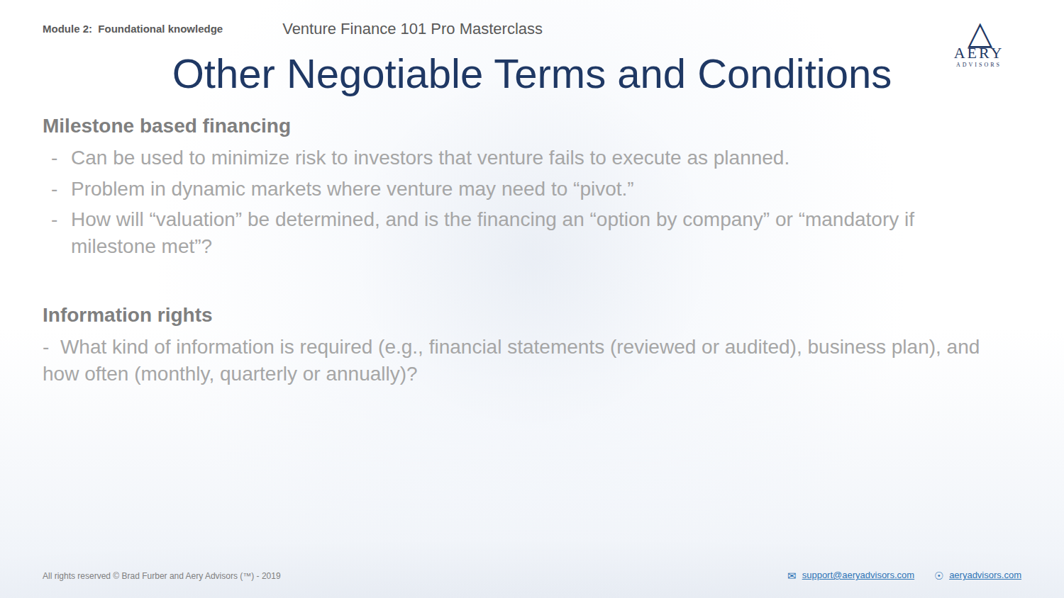Module 2: Foundational knowledge
Venture Finance 101 Pro Masterclass
△
AERY
ADVISORS
Other Negotiable Terms and Conditions
Milestone based financing
Can be used to minimize risk to investors that venture fails to execute as planned.
Problem in dynamic markets where venture may need to “pivot.”
How will “valuation” be determined, and is the financing an “option by company” or “mandatory if milestone met”?
Information rights
- What kind of information is required (e.g., financial statements (reviewed or audited), business plan), and how often (monthly, quarterly or annually)?
All rights reserved © Brad Furber and Aery Advisors (™) - 2019
✉support@aeryadvisors.com ☉aeryadvisors.com